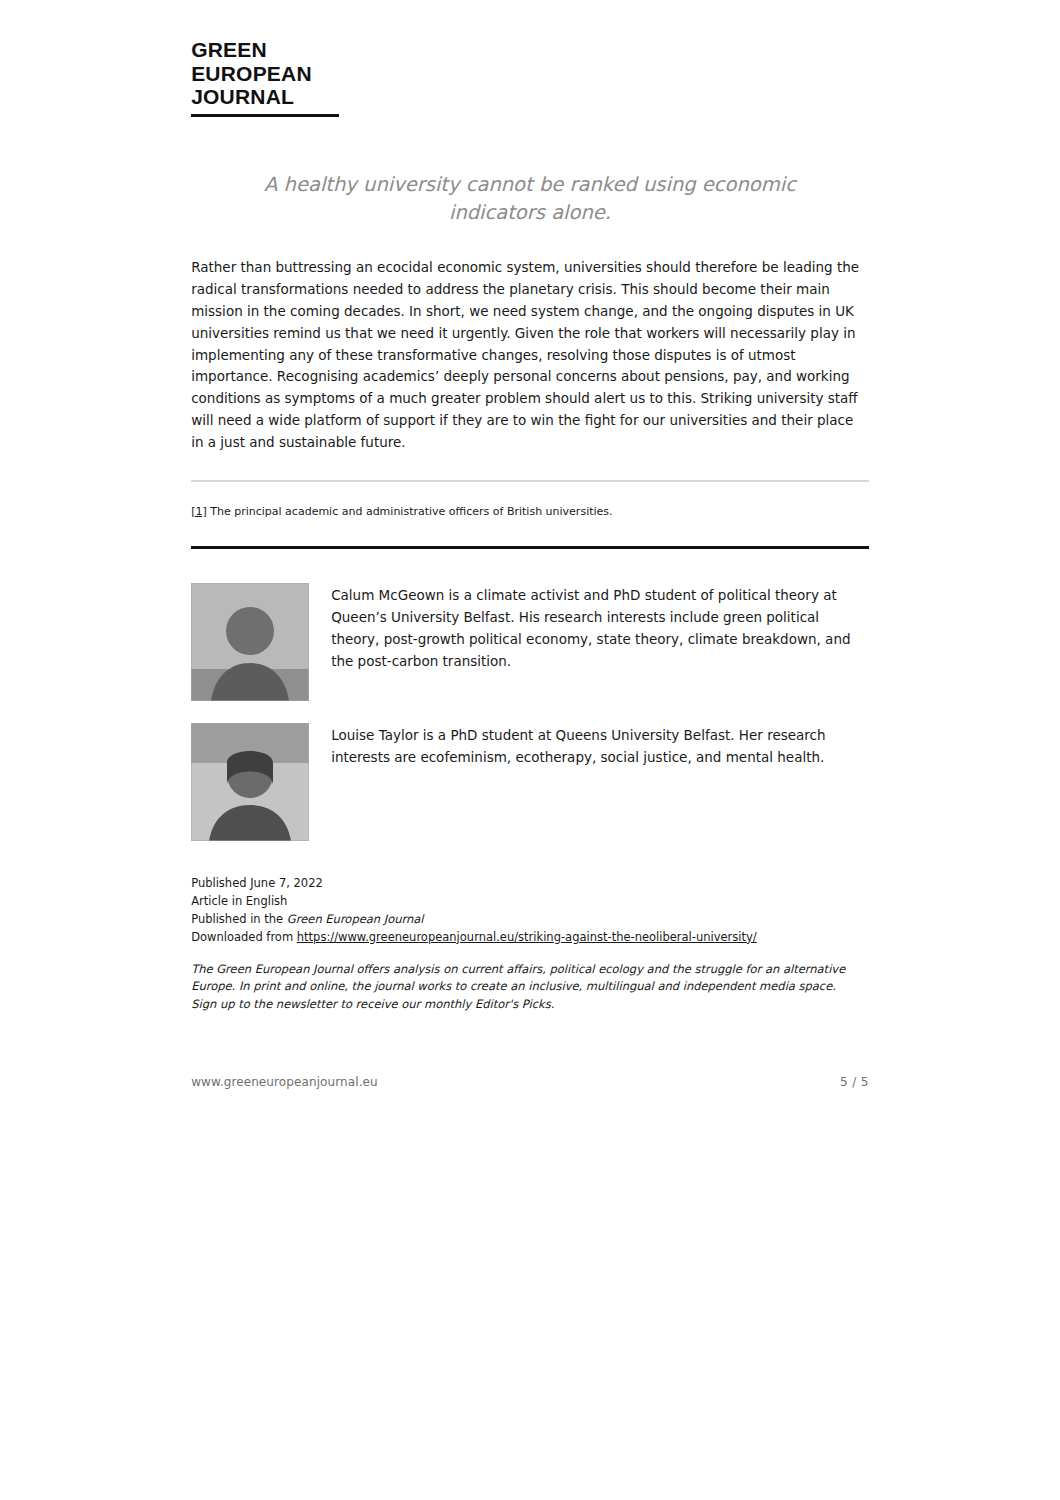Green
European
Journal
A healthy university cannot be ranked using economic indicators alone.
Rather than buttressing an ecocidal economic system, universities should therefore be leading the radical transformations needed to address the planetary crisis. This should become their main mission in the coming decades. In short, we need system change, and the ongoing disputes in UK universities remind us that we need it urgently. Given the role that workers will necessarily play in implementing any of these transformative changes, resolving those disputes is of utmost importance. Recognising academics’ deeply personal concerns about pensions, pay, and working conditions as symptoms of a much greater problem should alert us to this. Striking university staff will need a wide platform of support if they are to win the fight for our universities and their place in a just and sustainable future.
[1] The principal academic and administrative officers of British universities.
Calum McGeown is a climate activist and PhD student of political theory at Queen’s University Belfast. His research interests include green political theory, post-growth political economy, state theory, climate breakdown, and the post-carbon transition.
Louise Taylor is a PhD student at Queens University Belfast. Her research interests are ecofeminism, ecotherapy, social justice, and mental health.
Published June 7, 2022
Article in English
Published in the Green European Journal
Downloaded from https://www.greeneuropeanjournal.eu/striking-against-the-neoliberal-university/
The Green European Journal offers analysis on current affairs, political ecology and the struggle for an alternative Europe. In print and online, the journal works to create an inclusive, multilingual and independent media space.
Sign up to the newsletter to receive our monthly Editor's Picks.
www.greeneuropeanjournal.eu 5 / 5